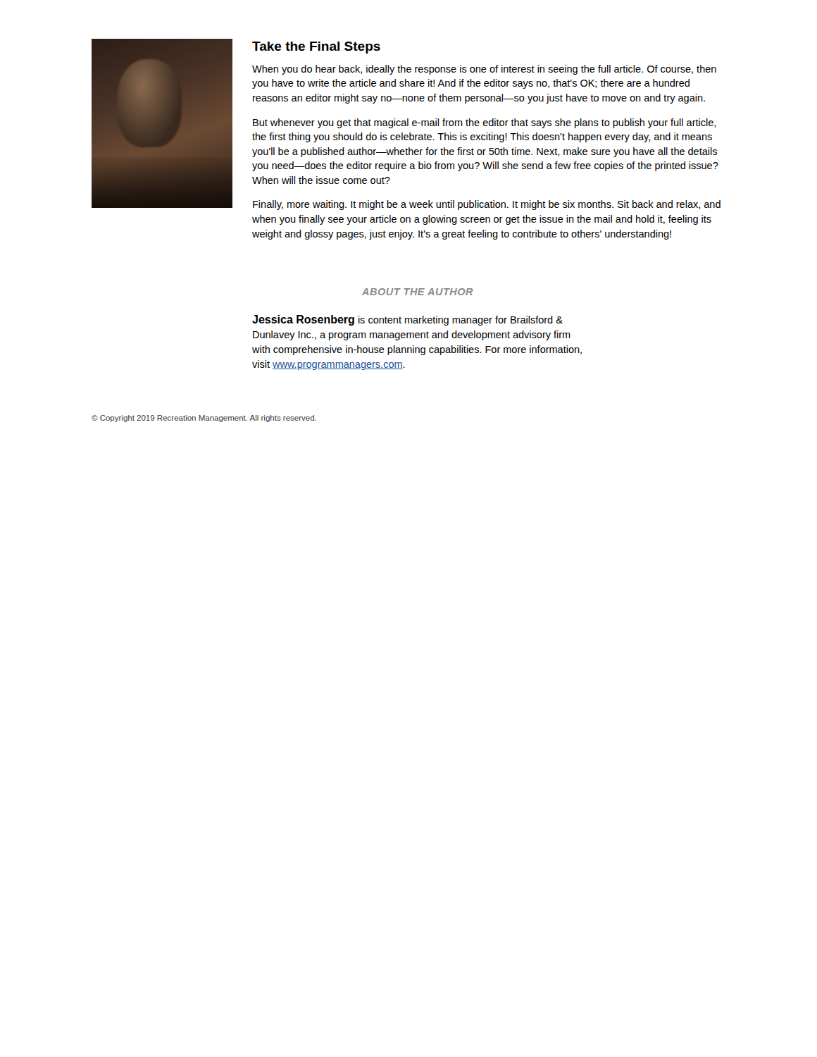Take the Final Steps
When you do hear back, ideally the response is one of interest in seeing the full article. Of course, then you have to write the article and share it! And if the editor says no, that's OK; there are a hundred reasons an editor might say no—none of them personal—so you just have to move on and try again.
But whenever you get that magical e-mail from the editor that says she plans to publish your full article, the first thing you should do is celebrate. This is exciting! This doesn't happen every day, and it means you'll be a published author—whether for the first or 50th time. Next, make sure you have all the details you need—does the editor require a bio from you? Will she send a few free copies of the printed issue? When will the issue come out?
Finally, more waiting. It might be a week until publication. It might be six months. Sit back and relax, and when you finally see your article on a glowing screen or get the issue in the mail and hold it, feeling its weight and glossy pages, just enjoy. It's a great feeling to contribute to others' understanding!
ABOUT THE AUTHOR
Jessica Rosenberg is content marketing manager for Brailsford & Dunlavey Inc., a program management and development advisory firm with comprehensive in-house planning capabilities. For more information, visit www.programmanagers.com.
© Copyright 2019 Recreation Management. All rights reserved.